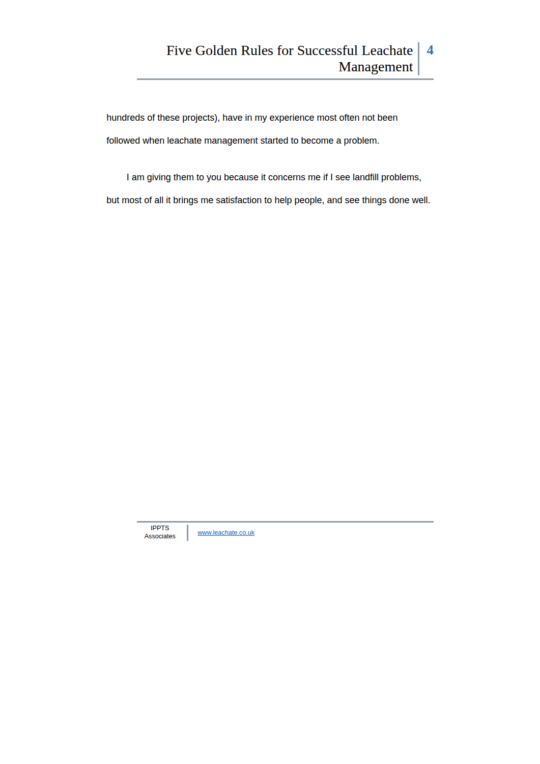Five Golden Rules for Successful Leachate
Management
4
hundreds of these projects), have in my experience most often not been followed when leachate management started to become a problem.
I am giving them to you because it concerns me if I see landfill problems, but most of all it brings me satisfaction to help people, and see things done well.
IPPTS
Associates
www.leachate.co.uk